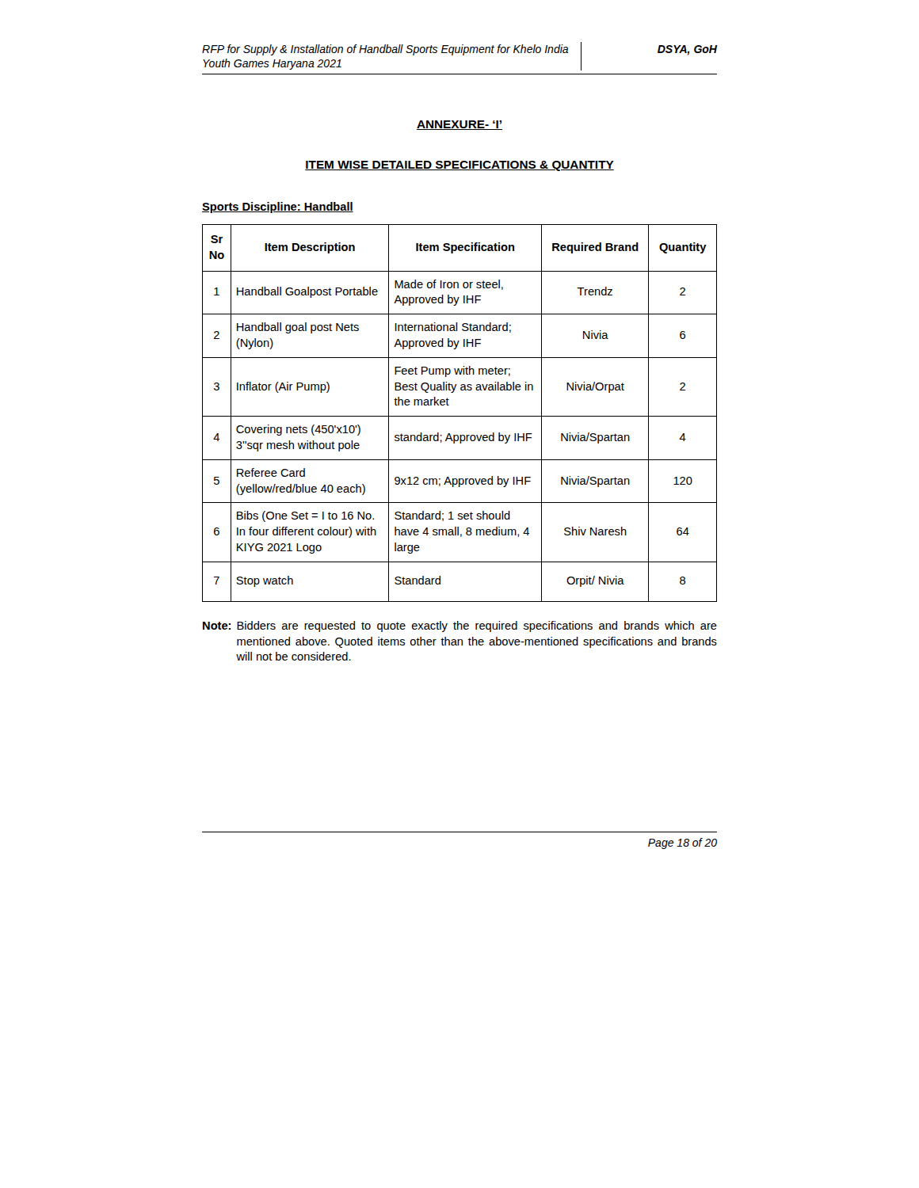RFP for Supply & Installation of Handball Sports Equipment for Khelo India Youth Games Haryana 2021
DSYA, GoH
ANNEXURE- ‘I’
ITEM WISE DETAILED SPECIFICATIONS & QUANTITY
Sports Discipline: Handball
| Sr No | Item Description | Item Specification | Required Brand | Quantity |
| --- | --- | --- | --- | --- |
| 1 | Handball Goalpost Portable | Made of Iron or steel, Approved by IHF | Trendz | 2 |
| 2 | Handball goal post Nets (Nylon) | International Standard; Approved by IHF | Nivia | 6 |
| 3 | Inflator (Air Pump) | Feet Pump with meter; Best Quality as available in the market | Nivia/Orpat | 2 |
| 4 | Covering nets (450'x10') 3''sqr mesh without pole | standard; Approved by IHF | Nivia/Spartan | 4 |
| 5 | Referee Card (yellow/red/blue 40 each) | 9x12 cm; Approved by IHF | Nivia/Spartan | 120 |
| 6 | Bibs (One Set = I to 16 No. In four different colour) with KIYG 2021 Logo | Standard; 1 set should have 4 small, 8 medium, 4 large | Shiv Naresh | 64 |
| 7 | Stop watch | Standard | Orpit/ Nivia | 8 |
Note:
Bidders are requested to quote exactly the required specifications and brands which are mentioned above. Quoted items other than the above-mentioned specifications and brands will not be considered.
Page 18 of 20